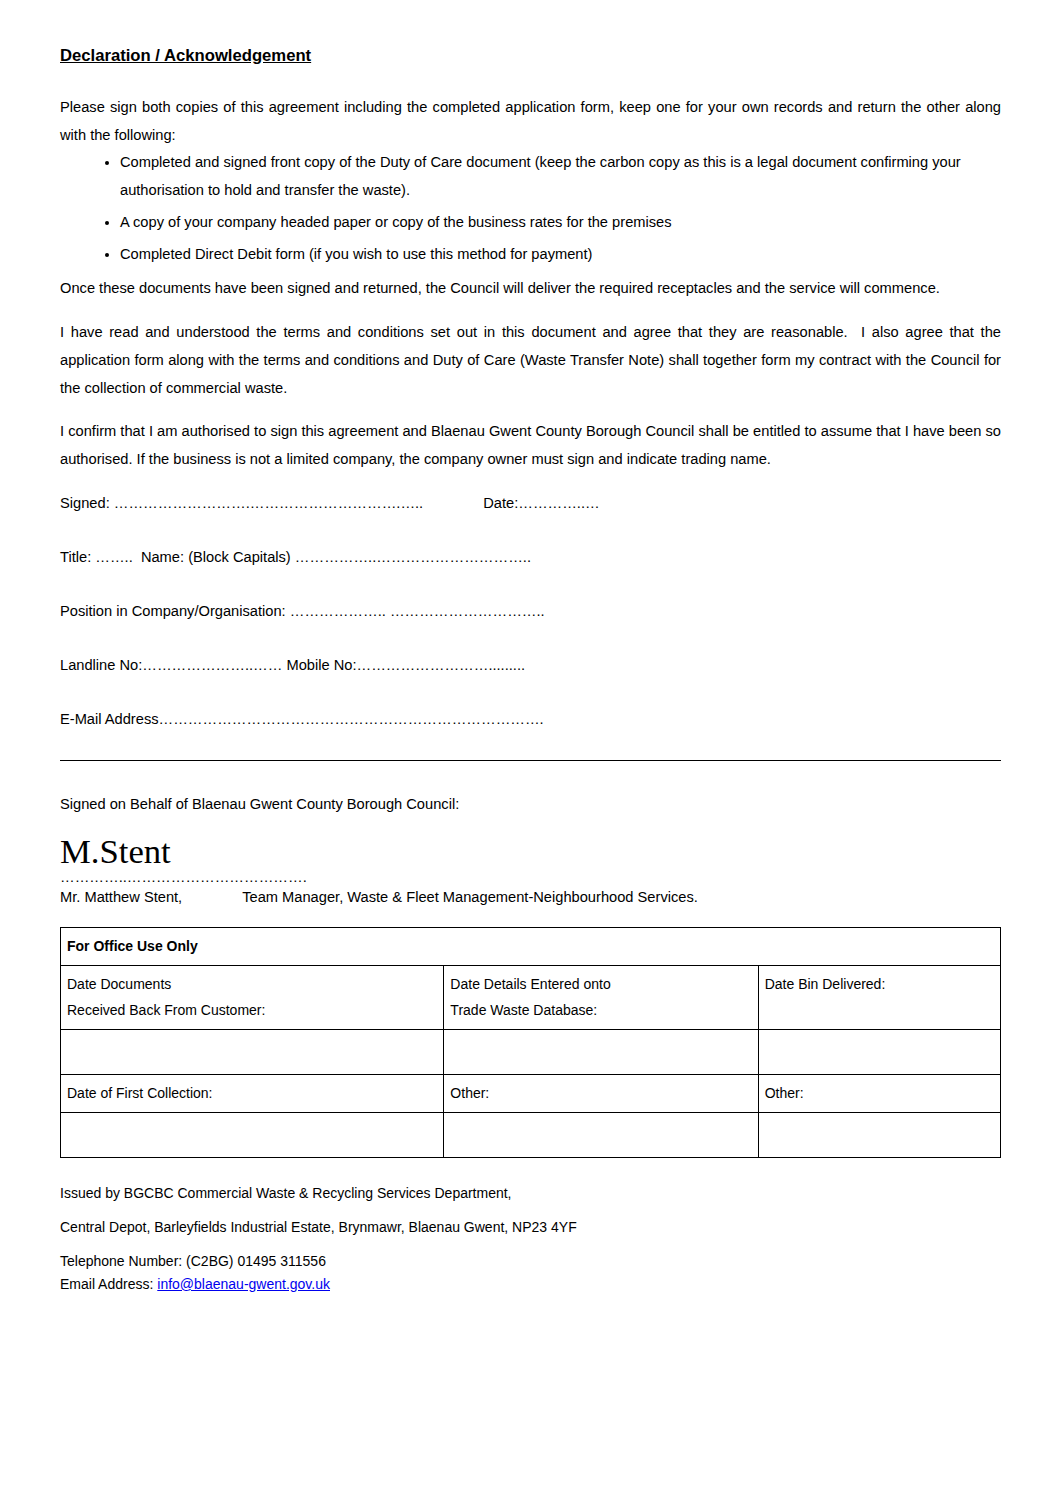Declaration / Acknowledgement
Please sign both copies of this agreement including the completed application form, keep one for your own records and return the other along with the following:
Completed and signed front copy of the Duty of Care document (keep the carbon copy as this is a legal document confirming your authorisation to hold and transfer the waste).
A copy of your company headed paper or copy of the business rates for the premises
Completed Direct Debit form (if you wish to use this method for payment)
Once these documents have been signed and returned, the Council will deliver the required receptacles and the service will commence.
I have read and understood the terms and conditions set out in this document and agree that they are reasonable. I also agree that the application form along with the terms and conditions and Duty of Care (Waste Transfer Note) shall together form my contract with the Council for the collection of commercial waste.
I confirm that I am authorised to sign this agreement and Blaenau Gwent County Borough Council shall be entitled to assume that I have been so authorised. If the business is not a limited company, the company owner must sign and indicate trading name.
Signed: ……………………….………………………….…..Date:…………..…
Title: …….. Name: (Block Capitals) ……………..…………………………..
Position in Company/Organisation: ……………….. …………………………..
Landline No:…………………..…… Mobile No:……………………….........
E-Mail Address…………………………………………………………………….
Signed on Behalf of Blaenau Gwent County Borough Council:
M.Stent
…………..……………………………….
Mr. Matthew Stent,Team Manager, Waste & Fleet Management-Neighbourhood Services.
| For Office Use Only |
| Date Documents Received Back From Customer: | Date Details Entered onto Trade Waste Database: | Date Bin Delivered: |
| Date of First Collection: | Other: | Other: |
Issued by BGCBC Commercial Waste & Recycling Services Department,
Central Depot, Barleyfields Industrial Estate, Brynmawr, Blaenau Gwent, NP23 4YF
Telephone Number: (C2BG) 01495 311556
Email Address: info@blaenau-gwent.gov.uk